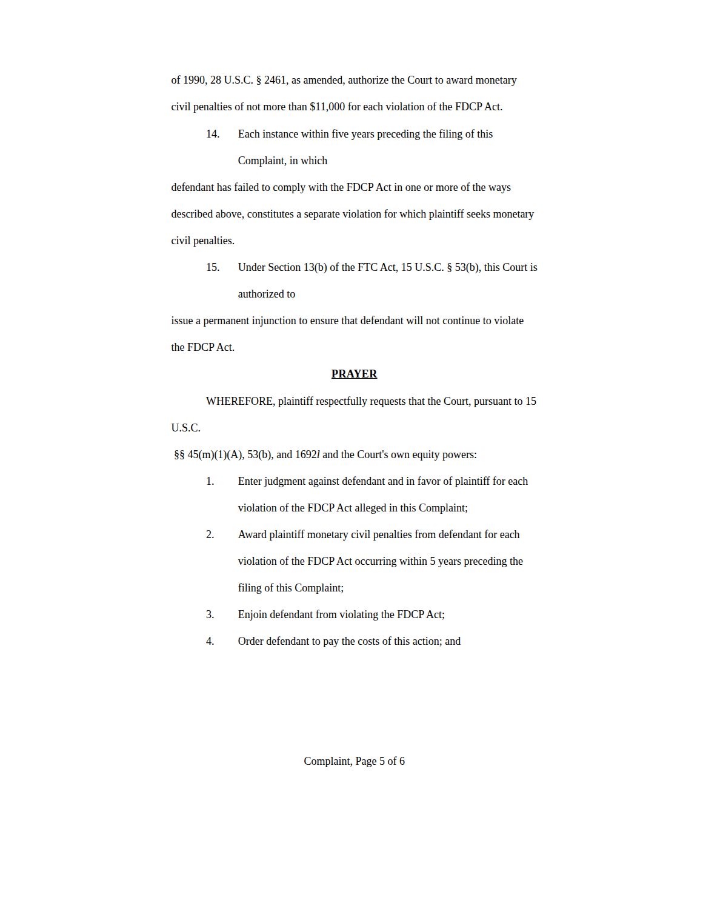of 1990, 28 U.S.C. § 2461, as amended, authorize the Court to award monetary civil penalties of not more than $11,000 for each violation of the FDCP Act.
14.
Each instance within five years preceding the filing of this Complaint, in which
defendant has failed to comply with the FDCP Act in one or more of the ways described above, constitutes a separate violation for which plaintiff seeks monetary civil penalties.
15.
Under Section 13(b) of the FTC Act, 15 U.S.C. § 53(b), this Court is authorized to
issue a permanent injunction to ensure that defendant will not continue to violate the FDCP Act.
PRAYER
WHEREFORE, plaintiff respectfully requests that the Court, pursuant to 15 U.S.C.
§§ 45(m)(1)(A), 53(b), and 1692l and the Court's own equity powers:
1.
Enter judgment against defendant and in favor of plaintiff for each violation of the FDCP Act alleged in this Complaint;
2.
Award plaintiff monetary civil penalties from defendant for each violation of the FDCP Act occurring within 5 years preceding the filing of this Complaint;
3.
Enjoin defendant from violating the FDCP Act;
4.
Order defendant to pay the costs of this action; and
Complaint, Page 5 of 6